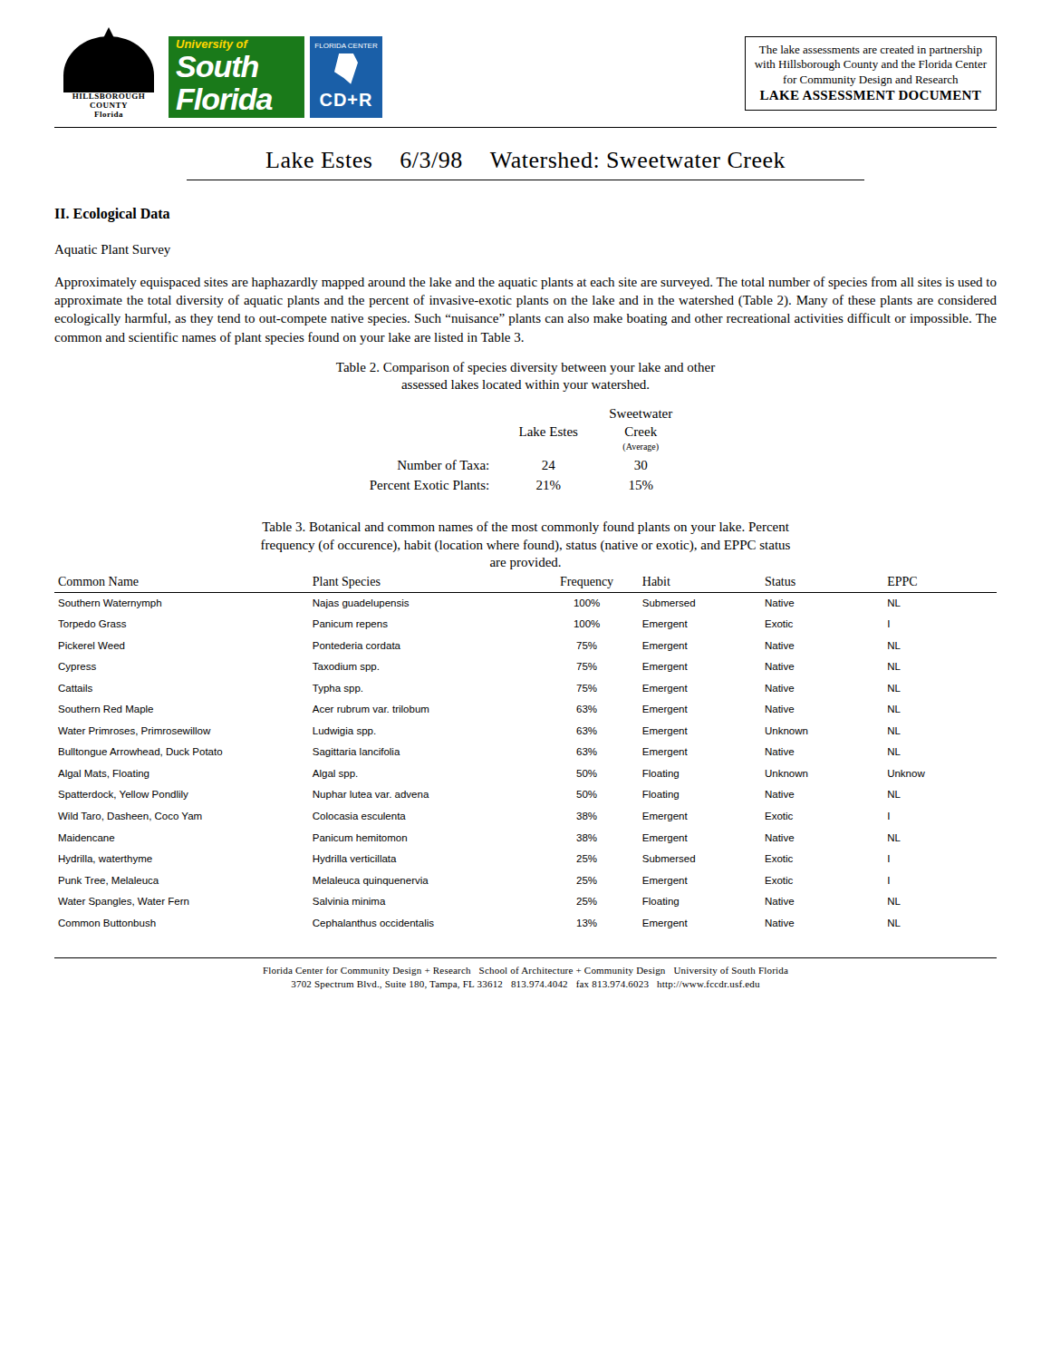HILLSBOROUGH COUNTY
Florida
University of South Florida
FLORIDA CENTER
CD+R
The lake assessments are created in partnership
with Hillsborough County and the Florida Center
for Community Design and Research
LAKE ASSESSMENT DOCUMENT
Lake Estes 6/3/98 Watershed: Sweetwater Creek
II. Ecological Data
Aquatic Plant Survey
Approximately equispaced sites are haphazardly mapped around the lake and the aquatic plants at each site are surveyed. The total number of species from all sites is used to approximate the total diversity of aquatic plants and the percent of invasive-exotic plants on the lake and in the watershed (Table 2). Many of these plants are considered ecologically harmful, as they tend to out-compete native species. Such “nuisance” plants can also make boating and other recreational activities difficult or impossible. The common and scientific names of plant species found on your lake are listed in Table 3.
Table 2. Comparison of species diversity between your lake and other
assessed lakes located within your watershed.
| | Lake Estes | Sweetwater Creek |
| | | (Average) |
| Number of Taxa: | 24 | 30 |
| Percent Exotic Plants: | 21% | 15% |
Table 3. Botanical and common names of the most commonly found plants on your lake. Percent
frequency (of occurence), habit (location where found), status (native or exotic), and EPPC status
are provided.
| Common Name | Plant Species | Frequency | Habit | Status | EPPC |
| --- | --- | --- | --- | --- | --- |
| Southern Waternymph | Najas guadelupensis | 100% | Submersed | Native | NL |
| Torpedo Grass | Panicum repens | 100% | Emergent | Exotic | I |
| Pickerel Weed | Pontederia cordata | 75% | Emergent | Native | NL |
| Cypress | Taxodium spp. | 75% | Emergent | Native | NL |
| Cattails | Typha spp. | 75% | Emergent | Native | NL |
| Southern Red Maple | Acer rubrum var. trilobum | 63% | Emergent | Native | NL |
| Water Primroses, Primrosewillow | Ludwigia spp. | 63% | Emergent | Unknown | NL |
| Bulltongue Arrowhead, Duck Potato | Sagittaria lancifolia | 63% | Emergent | Native | NL |
| Algal Mats, Floating | Algal spp. | 50% | Floating | Unknown | Unknow |
| Spatterdock, Yellow Pondlily | Nuphar lutea var. advena | 50% | Floating | Native | NL |
| Wild Taro, Dasheen, Coco Yam | Colocasia esculenta | 38% | Emergent | Exotic | I |
| Maidencane | Panicum hemitomon | 38% | Emergent | Native | NL |
| Hydrilla, waterthyme | Hydrilla verticillata | 25% | Submersed | Exotic | I |
| Punk Tree, Melaleuca | Melaleuca quinquenervia | 25% | Emergent | Exotic | I |
| Water Spangles, Water Fern | Salvinia minima | 25% | Floating | Native | NL |
| Common Buttonbush | Cephalanthus occidentalis | 13% | Emergent | Native | NL |
Florida Center for Community Design + Research School of Architecture + Community Design University of South Florida
3702 Spectrum Blvd., Suite 180, Tampa, FL 33612 813.974.4042 fax 813.974.6023 http://www.fccdr.usf.edu